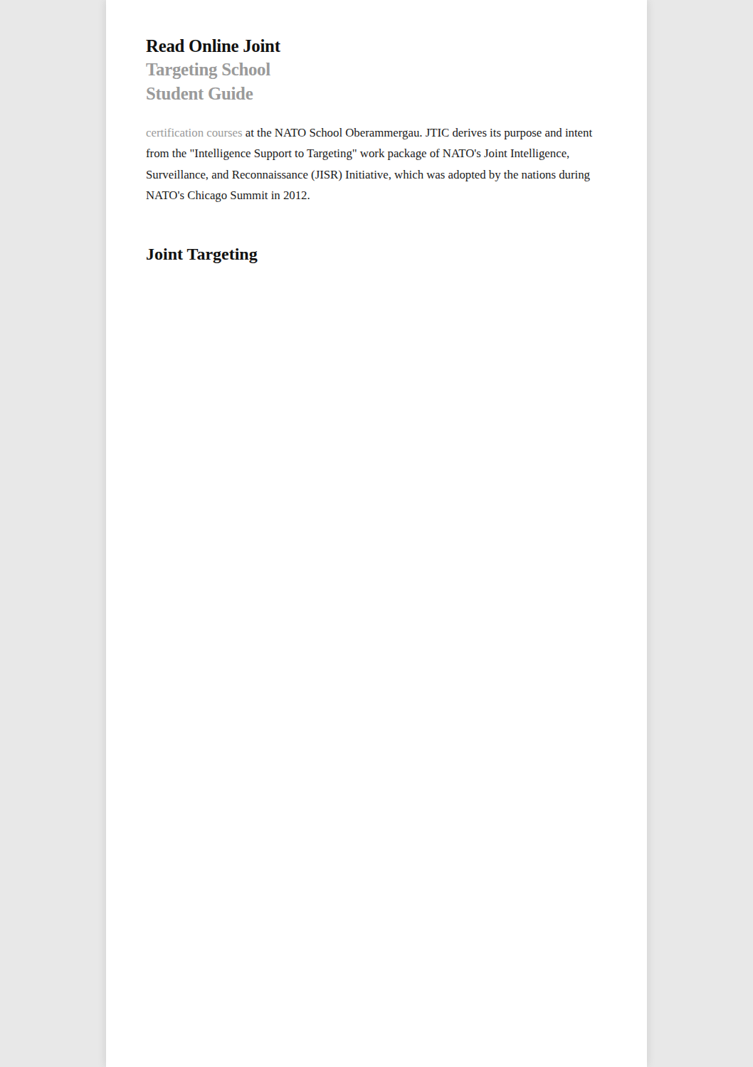Read Online Joint Targeting School Student Guide
certification courses at the NATO School Oberammergau. JTIC derives its purpose and intent from the "Intelligence Support to Targeting" work package of NATO's Joint Intelligence, Surveillance, and Reconnaissance (JISR) Initiative, which was adopted by the nations during NATO's Chicago Summit in 2012.
Joint Targeting